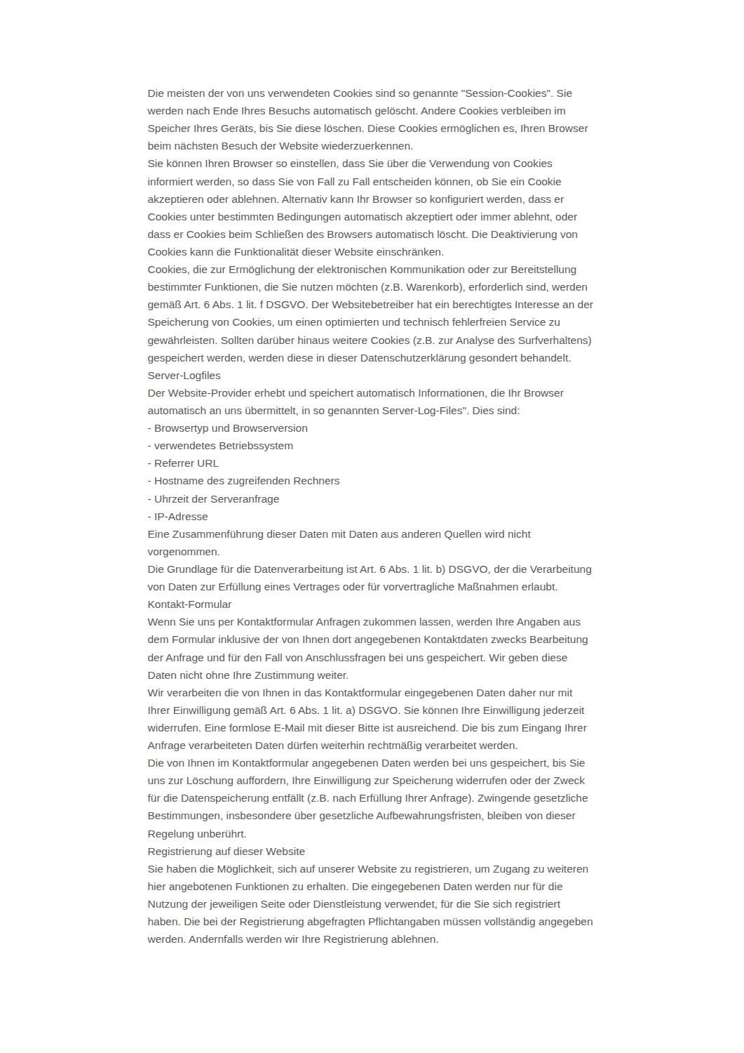Die meisten der von uns verwendeten Cookies sind so genannte "Session-Cookies". Sie werden nach Ende Ihres Besuchs automatisch gelöscht. Andere Cookies verbleiben im Speicher Ihres Geräts, bis Sie diese löschen. Diese Cookies ermöglichen es, Ihren Browser beim nächsten Besuch der Website wiederzuerkennen.
Sie können Ihren Browser so einstellen, dass Sie über die Verwendung von Cookies informiert werden, so dass Sie von Fall zu Fall entscheiden können, ob Sie ein Cookie akzeptieren oder ablehnen. Alternativ kann Ihr Browser so konfiguriert werden, dass er Cookies unter bestimmten Bedingungen automatisch akzeptiert oder immer ablehnt, oder dass er Cookies beim Schließen des Browsers automatisch löscht. Die Deaktivierung von Cookies kann die Funktionalität dieser Website einschränken.
Cookies, die zur Ermöglichung der elektronischen Kommunikation oder zur Bereitstellung bestimmter Funktionen, die Sie nutzen möchten (z.B. Warenkorb), erforderlich sind, werden gemäß Art. 6 Abs. 1 lit. f DSGVO. Der Websitebetreiber hat ein berechtigtes Interesse an der Speicherung von Cookies, um einen optimierten und technisch fehlerfreien Service zu gewährleisten. Sollten darüber hinaus weitere Cookies (z.B. zur Analyse des Surfverhaltens) gespeichert werden, werden diese in dieser Datenschutzerklärung gesondert behandelt.
Server-Logfiles
Der Website-Provider erhebt und speichert automatisch Informationen, die Ihr Browser automatisch an uns übermittelt, in so genannten Server-Log-Files". Dies sind:
- Browsertyp und Browserversion
- verwendetes Betriebssystem
- Referrer URL
- Hostname des zugreifenden Rechners
- Uhrzeit der Serveranfrage
- IP-Adresse
Eine Zusammenführung dieser Daten mit Daten aus anderen Quellen wird nicht vorgenommen.
Die Grundlage für die Datenverarbeitung ist Art. 6 Abs. 1 lit. b) DSGVO, der die Verarbeitung von Daten zur Erfüllung eines Vertrages oder für vorvertragliche Maßnahmen erlaubt.
Kontakt-Formular
Wenn Sie uns per Kontaktformular Anfragen zukommen lassen, werden Ihre Angaben aus dem Formular inklusive der von Ihnen dort angegebenen Kontaktdaten zwecks Bearbeitung der Anfrage und für den Fall von Anschlussfragen bei uns gespeichert. Wir geben diese Daten nicht ohne Ihre Zustimmung weiter.
Wir verarbeiten die von Ihnen in das Kontaktformular eingegebenen Daten daher nur mit Ihrer Einwilligung gemäß Art. 6 Abs. 1 lit. a) DSGVO. Sie können Ihre Einwilligung jederzeit widerrufen. Eine formlose E-Mail mit dieser Bitte ist ausreichend. Die bis zum Eingang Ihrer Anfrage verarbeiteten Daten dürfen weiterhin rechtmäßig verarbeitet werden.
Die von Ihnen im Kontaktformular angegebenen Daten werden bei uns gespeichert, bis Sie uns zur Löschung auffordern, Ihre Einwilligung zur Speicherung widerrufen oder der Zweck für die Datenspeicherung entfällt (z.B. nach Erfüllung Ihrer Anfrage). Zwingende gesetzliche Bestimmungen, insbesondere über gesetzliche Aufbewahrungsfristen, bleiben von dieser Regelung unberührt.
Registrierung auf dieser Website
Sie haben die Möglichkeit, sich auf unserer Website zu registrieren, um Zugang zu weiteren hier angebotenen Funktionen zu erhalten. Die eingegebenen Daten werden nur für die Nutzung der jeweiligen Seite oder Dienstleistung verwendet, für die Sie sich registriert haben. Die bei der Registrierung abgefragten Pflichtangaben müssen vollständig angegeben werden. Andernfalls werden wir Ihre Registrierung ablehnen.